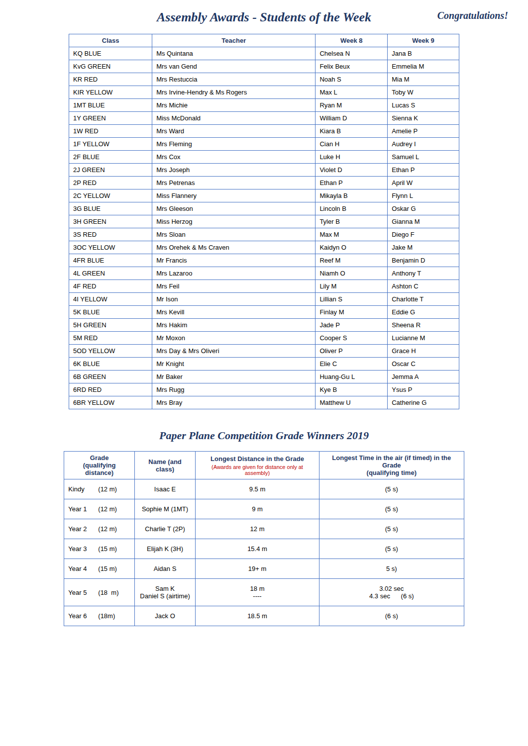Congratulations!
Assembly Awards - Students of the Week
| Class | Teacher | Week 8 | Week 9 |
| --- | --- | --- | --- |
| KQ BLUE | Ms Quintana | Chelsea N | Jana B |
| KvG GREEN | Mrs van Gend | Felix Beux | Emmelia M |
| KR RED | Mrs Restuccia | Noah S | Mia M |
| KIR YELLOW | Mrs Irvine-Hendry & Ms Rogers | Max L | Toby W |
| 1MT BLUE | Mrs Michie | Ryan M | Lucas S |
| 1Y GREEN | Miss McDonald | William D | Sienna K |
| 1W RED | Mrs Ward | Kiara B | Amelie P |
| 1F YELLOW | Mrs Fleming | Cian H | Audrey I |
| 2F BLUE | Mrs Cox | Luke H | Samuel L |
| 2J GREEN | Mrs Joseph | Violet D | Ethan P |
| 2P RED | Mrs Petrenas | Ethan P | April W |
| 2C YELLOW | Miss Flannery | Mikayla B | Flynn L |
| 3G BLUE | Mrs Gleeson | Lincoln B | Oskar G |
| 3H GREEN | Miss Herzog | Tyler B | Gianna M |
| 3S RED | Mrs Sloan | Max M | Diego F |
| 3OC YELLOW | Mrs Orehek & Ms Craven | Kaidyn O | Jake M |
| 4FR BLUE | Mr Francis | Reef M | Benjamin D |
| 4L GREEN | Mrs Lazaroo | Niamh O | Anthony T |
| 4F RED | Mrs Feil | Lily M | Ashton C |
| 4I YELLOW | Mr Ison | Lillian S | Charlotte T |
| 5K BLUE | Mrs Kevill | Finlay M | Eddie G |
| 5H GREEN | Mrs Hakim | Jade P | Sheena R |
| 5M RED | Mr Moxon | Cooper S | Lucianne M |
| 5OD YELLOW | Mrs Day & Mrs Oliveri | Oliver P | Grace H |
| 6K BLUE | Mr Knight | Elie C | Oscar C |
| 6B GREEN | Mr Baker | Huang-Gu L | Jemma A |
| 6RD RED | Mrs Rugg | Kye B | Ysus P |
| 6BR YELLOW | Mrs Bray | Matthew U | Catherine G |
Paper Plane Competition Grade Winners 2019
| Grade (qualifying distance) | Name (and class) | Longest Distance in the Grade (Awards are given for distance only at assembly) | Longest Time in the air (if timed) in the Grade (qualifying time) |
| --- | --- | --- | --- |
| Kindy (12 m) | Isaac E | 9.5 m | (5 s) |
| Year 1 (12 m) | Sophie M (1MT) | 9 m | (5 s) |
| Year 2 (12 m) | Charlie T (2P) | 12 m | (5 s) |
| Year 3 (15 m) | Elijah K (3H) | 15.4 m | (5 s) |
| Year 4 (15 m) | Aidan S | 19+ m | 5 s) |
| Year 5 (18 m) | Sam K Daniel S (airtime) | 18 m ---- | 3.02 sec 4.3 sec (6 s) |
| Year 6 (18m) | Jack O | 18.5 m | (6 s) |